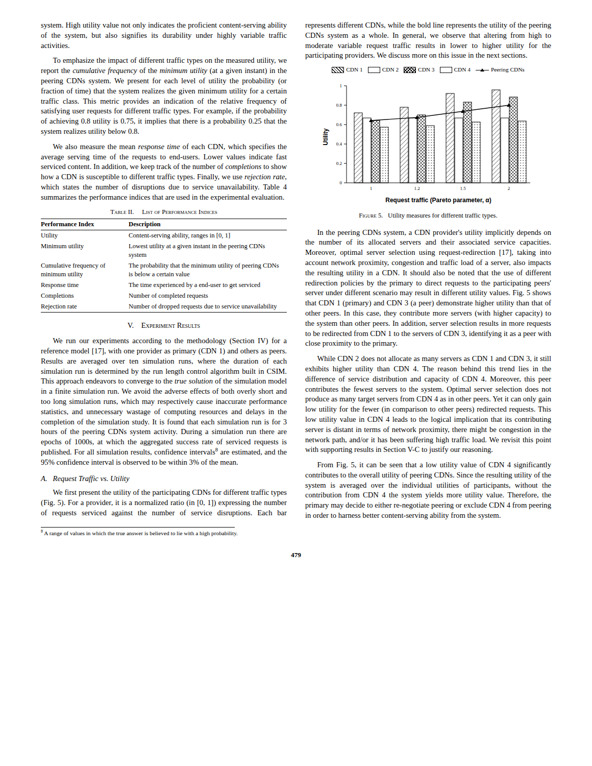system. High utility value not only indicates the proficient content-serving ability of the system, but also signifies its durability under highly variable traffic activities.
To emphasize the impact of different traffic types on the measured utility, we report the cumulative frequency of the minimum utility (at a given instant) in the peering CDNs system. We present for each level of utility the probability (or fraction of time) that the system realizes the given minimum utility for a certain traffic class. This metric provides an indication of the relative frequency of satisfying user requests for different traffic types. For example, if the probability of achieving 0.8 utility is 0.75, it implies that there is a probability 0.25 that the system realizes utility below 0.8.
We also measure the mean response time of each CDN, which specifies the average serving time of the requests to end-users. Lower values indicate fast serviced content. In addition, we keep track of the number of completions to show how a CDN is susceptible to different traffic types. Finally, we use rejection rate, which states the number of disruptions due to service unavailability. Table 4 summarizes the performance indices that are used in the experimental evaluation.
Table II. List of Performance Indices
| Performance Index | Description |
| --- | --- |
| Utility | Content-serving ability, ranges in [0, 1] |
| Minimum utility | Lowest utility at a given instant in the peering CDNs system |
| Cumulative frequency of minimum utility | The probability that the minimum utility of peering CDNs is below a certain value |
| Response time | The time experienced by a end-user to get serviced |
| Completions | Number of completed requests |
| Rejection rate | Number of dropped requests due to service unavailability |
V. Experiment Results
We run our experiments according to the methodology (Section IV) for a reference model [17], with one provider as primary (CDN 1) and others as peers. Results are averaged over ten simulation runs, where the duration of each simulation run is determined by the run length control algorithm built in CSIM. This approach endeavors to converge to the true solution of the simulation model in a finite simulation run. We avoid the adverse effects of both overly short and too long simulation runs, which may respectively cause inaccurate performance statistics, and unnecessary wastage of computing resources and delays in the completion of the simulation study. It is found that each simulation run is for 3 hours of the peering CDNs system activity. During a simulation run there are epochs of 1000s, at which the aggregated success rate of serviced requests is published. For all simulation results, confidence intervals8 are estimated, and the 95% confidence interval is observed to be within 3% of the mean.
A. Request Traffic vs. Utility
We first present the utility of the participating CDNs for different traffic types (Fig. 5). For a provider, it is a normalized ratio (in [0, 1]) expressing the number of requests serviced against the number of service disruptions. Each bar represents different CDNs, while the bold line represents the utility of the peering CDNs system as a whole. In general, we observe that altering from high to moderate variable request traffic results in lower to higher utility for the participating providers. We discuss more on this issue in the next sections.
CDN 1 CDN 2 CDN 3 CDN 4 Peering CDNs
0 0.2 0.4 0.6 0.8 1 Utility 1 1.2 1.5 2 Request traffic (Pareto parameter, α)
Figure 5. Utility measures for different traffic types.
In the peering CDNs system, a CDN provider's utility implicitly depends on the number of its allocated servers and their associated service capacities. Moreover, optimal server selection using request-redirection [17], taking into account network proximity, congestion and traffic load of a server, also impacts the resulting utility in a CDN. It should also be noted that the use of different redirection policies by the primary to direct requests to the participating peers' server under different scenario may result in different utility values. Fig. 5 shows that CDN 1 (primary) and CDN 3 (a peer) demonstrate higher utility than that of other peers. In this case, they contribute more servers (with higher capacity) to the system than other peers. In addition, server selection results in more requests to be redirected from CDN 1 to the servers of CDN 3, identifying it as a peer with close proximity to the primary.
While CDN 2 does not allocate as many servers as CDN 1 and CDN 3, it still exhibits higher utility than CDN 4. The reason behind this trend lies in the difference of service distribution and capacity of CDN 4. Moreover, this peer contributes the fewest servers to the system. Optimal server selection does not produce as many target servers from CDN 4 as in other peers. Yet it can only gain low utility for the fewer (in comparison to other peers) redirected requests. This low utility value in CDN 4 leads to the logical implication that its contributing server is distant in terms of network proximity, there might be congestion in the network path, and/or it has been suffering high traffic load. We revisit this point with supporting results in Section V-C to justify our reasoning.
From Fig. 5, it can be seen that a low utility value of CDN 4 significantly contributes to the overall utility of peering CDNs. Since the resulting utility of the system is averaged over the individual utilities of participants, without the contribution from CDN 4 the system yields more utility value. Therefore, the primary may decide to either re-negotiate peering or exclude CDN 4 from peering in order to harness better content-serving ability from the system.
8 A range of values in which the true answer is believed to lie with a high probability.
479